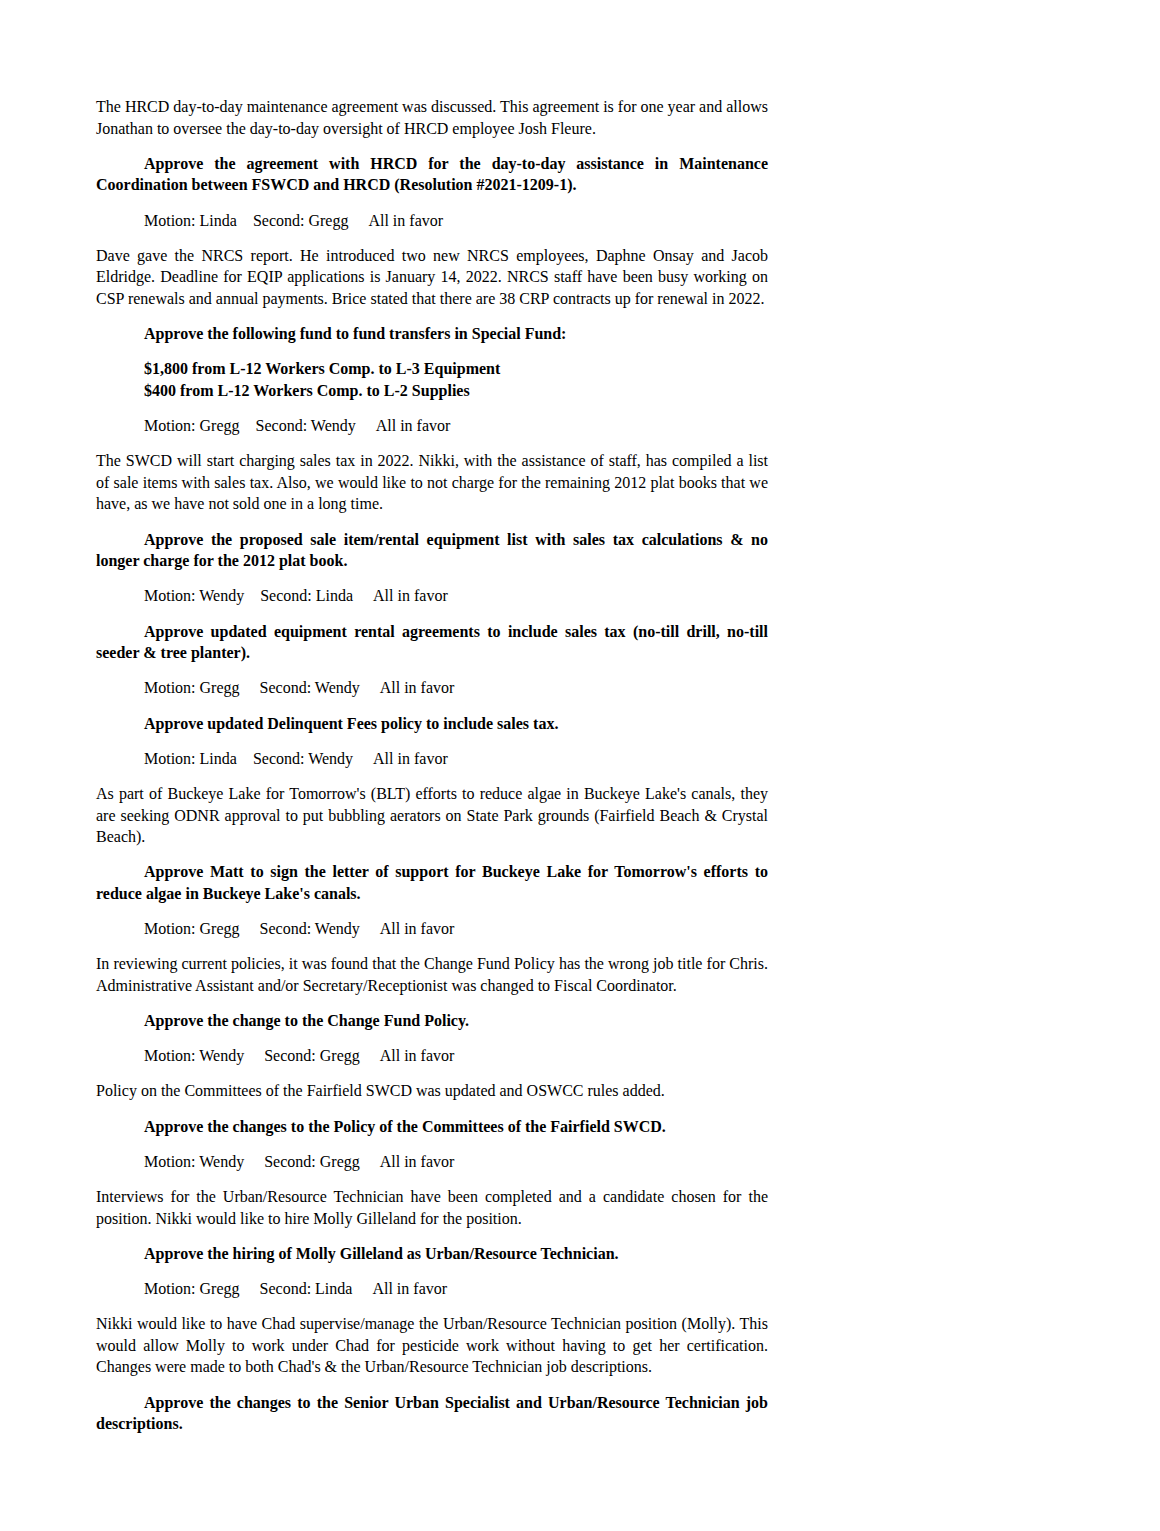The HRCD day-to-day maintenance agreement was discussed. This agreement is for one year and allows Jonathan to oversee the day-to-day oversight of HRCD employee Josh Fleure.
Approve the agreement with HRCD for the day-to-day assistance in Maintenance Coordination between FSWCD and HRCD (Resolution #2021-1209-1).
Motion: Linda Second: Gregg All in favor
Dave gave the NRCS report. He introduced two new NRCS employees, Daphne Onsay and Jacob Eldridge. Deadline for EQIP applications is January 14, 2022. NRCS staff have been busy working on CSP renewals and annual payments. Brice stated that there are 38 CRP contracts up for renewal in 2022.
Approve the following fund to fund transfers in Special Fund:
$1,800 from L-12 Workers Comp. to L-3 Equipment
$400 from L-12 Workers Comp. to L-2 Supplies
Motion: Gregg Second: Wendy All in favor
The SWCD will start charging sales tax in 2022. Nikki, with the assistance of staff, has compiled a list of sale items with sales tax. Also, we would like to not charge for the remaining 2012 plat books that we have, as we have not sold one in a long time.
Approve the proposed sale item/rental equipment list with sales tax calculations & no longer charge for the 2012 plat book.
Motion: Wendy Second: Linda All in favor
Approve updated equipment rental agreements to include sales tax (no-till drill, no-till seeder & tree planter).
Motion: Gregg Second: Wendy All in favor
Approve updated Delinquent Fees policy to include sales tax.
Motion: Linda Second: Wendy All in favor
As part of Buckeye Lake for Tomorrow's (BLT) efforts to reduce algae in Buckeye Lake's canals, they are seeking ODNR approval to put bubbling aerators on State Park grounds (Fairfield Beach & Crystal Beach).
Approve Matt to sign the letter of support for Buckeye Lake for Tomorrow's efforts to reduce algae in Buckeye Lake's canals.
Motion: Gregg Second: Wendy All in favor
In reviewing current policies, it was found that the Change Fund Policy has the wrong job title for Chris. Administrative Assistant and/or Secretary/Receptionist was changed to Fiscal Coordinator.
Approve the change to the Change Fund Policy.
Motion: Wendy Second: Gregg All in favor
Policy on the Committees of the Fairfield SWCD was updated and OSWCC rules added.
Approve the changes to the Policy of the Committees of the Fairfield SWCD.
Motion: Wendy Second: Gregg All in favor
Interviews for the Urban/Resource Technician have been completed and a candidate chosen for the position. Nikki would like to hire Molly Gilleland for the position.
Approve the hiring of Molly Gilleland as Urban/Resource Technician.
Motion: Gregg Second: Linda All in favor
Nikki would like to have Chad supervise/manage the Urban/Resource Technician position (Molly). This would allow Molly to work under Chad for pesticide work without having to get her certification. Changes were made to both Chad's & the Urban/Resource Technician job descriptions.
Approve the changes to the Senior Urban Specialist and Urban/Resource Technician job descriptions.